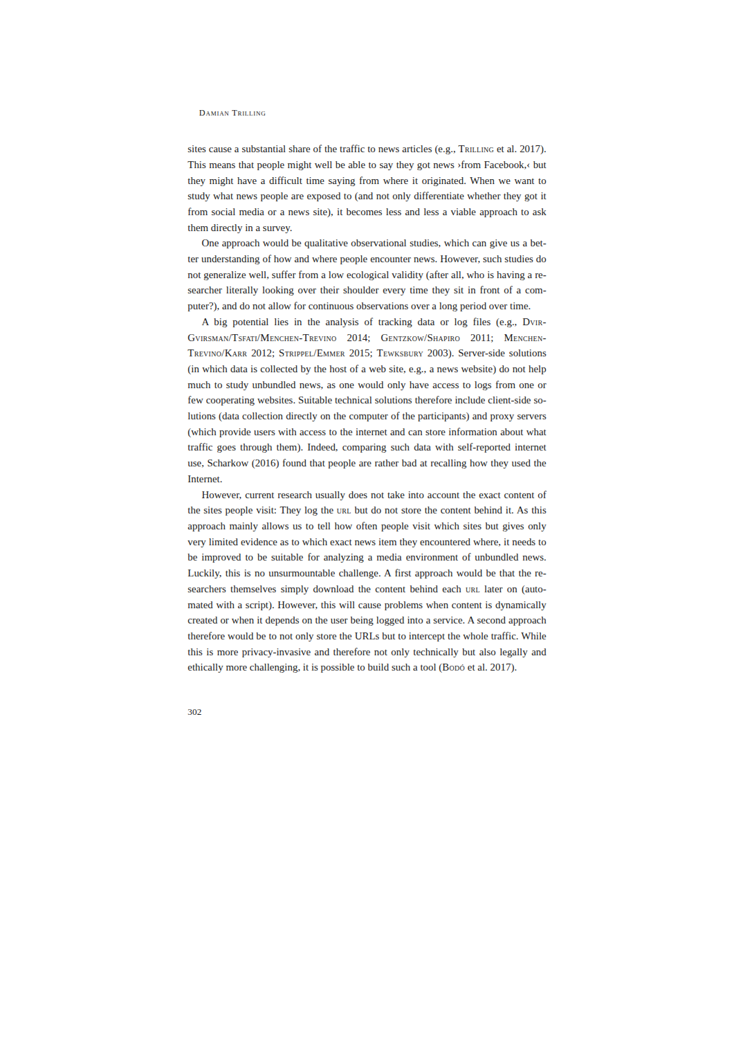Damian Trilling
sites cause a substantial share of the traffic to news articles (e.g., Trilling et al. 2017). This means that people might well be able to say they got news ›from Facebook,‹ but they might have a difficult time saying from where it originated. When we want to study what news people are exposed to (and not only differentiate whether they got it from social media or a news site), it becomes less and less a viable approach to ask them directly in a survey.
One approach would be qualitative observational studies, which can give us a better understanding of how and where people encounter news. However, such studies do not generalize well, suffer from a low ecological validity (after all, who is having a researcher literally looking over their shoulder every time they sit in front of a computer?), and do not allow for continuous observations over a long period over time.
A big potential lies in the analysis of tracking data or log files (e.g., Dvir-Gvirsman/Tsfati/Menchen-Trevino 2014; Gentzkow/Shapiro 2011; Menchen-Trevino/Karr 2012; Strippel/Emmer 2015; Tewksbury 2003). Server-side solutions (in which data is collected by the host of a web site, e.g., a news website) do not help much to study unbundled news, as one would only have access to logs from one or few cooperating websites. Suitable technical solutions therefore include client-side solutions (data collection directly on the computer of the participants) and proxy servers (which provide users with access to the internet and can store information about what traffic goes through them). Indeed, comparing such data with self-reported internet use, Scharkow (2016) found that people are rather bad at recalling how they used the Internet.
However, current research usually does not take into account the exact content of the sites people visit: They log the url but do not store the content behind it. As this approach mainly allows us to tell how often people visit which sites but gives only very limited evidence as to which exact news item they encountered where, it needs to be improved to be suitable for analyzing a media environment of unbundled news. Luckily, this is no unsurmountable challenge. A first approach would be that the researchers themselves simply download the content behind each url later on (automated with a script). However, this will cause problems when content is dynamically created or when it depends on the user being logged into a service. A second approach therefore would be to not only store the URLs but to intercept the whole traffic. While this is more privacy-invasive and therefore not only technically but also legally and ethically more challenging, it is possible to build such a tool (Bodó et al. 2017).
302